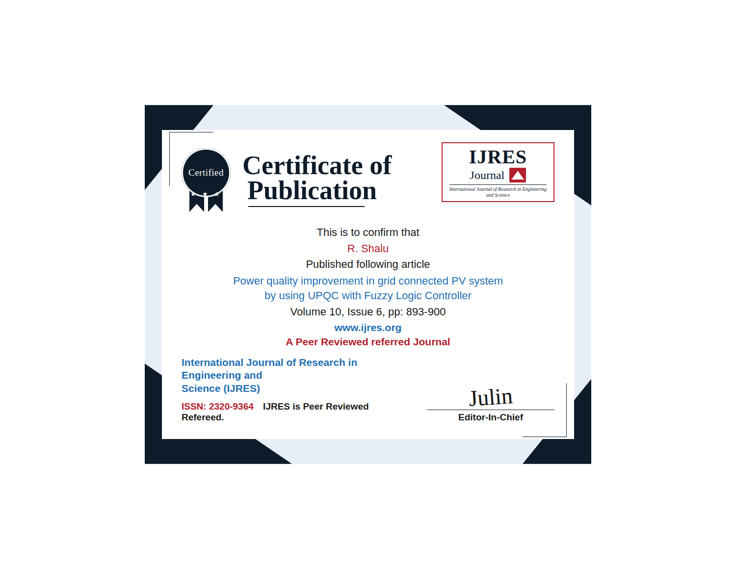Certified
★ ★ ★
Certificate of Publication
IJRES
Journal
International Journal of Research in Engineering
and Science
This is to confirm that
R. Shalu
Published following article
Power quality improvement in grid connected PV system
by using UPQC with Fuzzy Logic Controller
Volume 10, Issue 6, pp: 893-900
www.ijres.org
A Peer Reviewed referred Journal
International Journal of Research in Engineering and
Science (IJRES)
ISSN: 2320-9364 IJRES is Peer Reviewed Refereed.
Julin
Editor-In-Chief